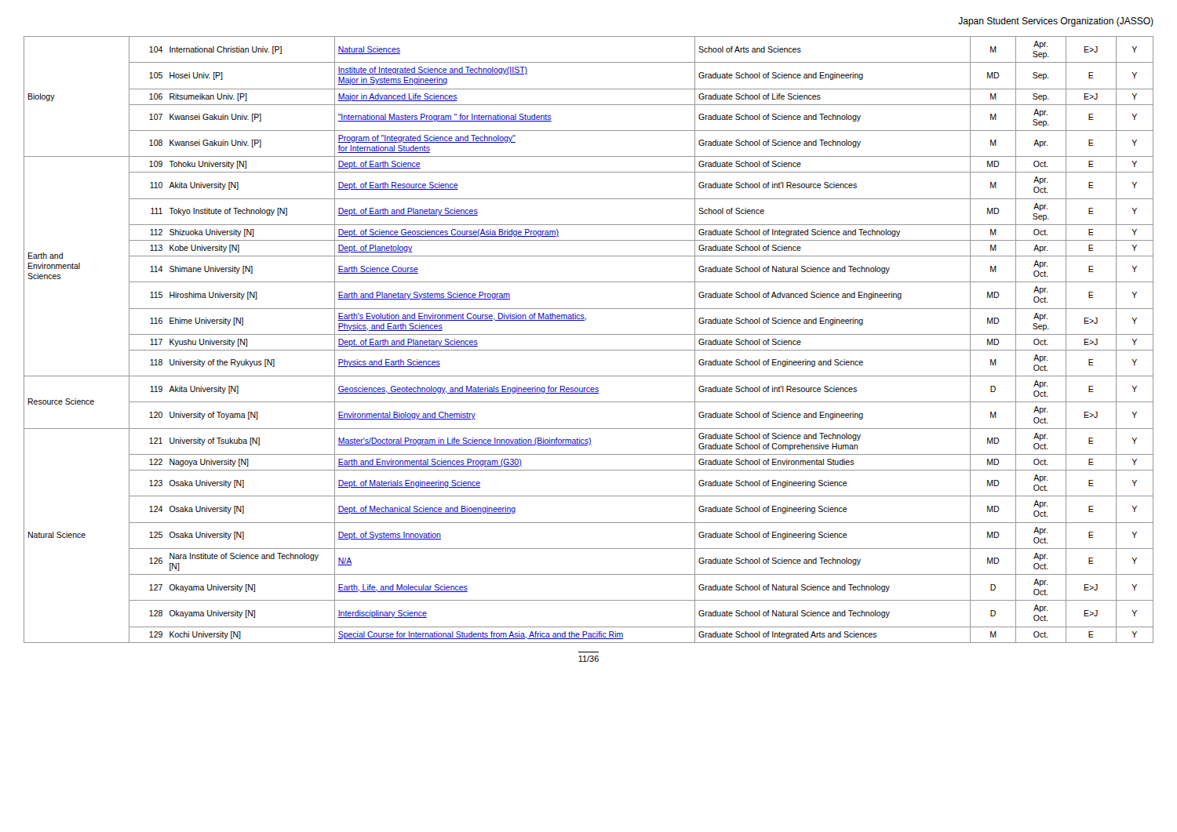Japan Student Services Organization (JASSO)
| Biology | 104 | International Christian Univ. [P] | Natural Sciences | School of Arts and Sciences | M | Apr. Sep. | E>J | Y |
| 105 | Hosei Univ. [P] | Institute of Integrated Science and Technology(IIST) Major in Systems Engineering | Graduate School of Science and Engineering | MD | Sep. | E | Y |
| 106 | Ritsumeikan Univ. [P] | Major in Advanced Life Sciences | Graduate School of Life Sciences | M | Sep. | E>J | Y |
| 107 | Kwansei Gakuin Univ. [P] | "International Masters Program " for International Students | Graduate School of Science and Technology | M | Apr. Sep. | E | Y |
| 108 | Kwansei Gakuin Univ. [P] | Program of "Integrated Science and Technology" for International Students | Graduate School of Science and Technology | M | Apr. | E | Y |
| Earth and Environmental Sciences | 109 | Tohoku University [N] | Dept. of Earth Science | Graduate School of Science | MD | Oct. | E | Y |
| 110 | Akita University [N] | Dept. of Earth Resource Science | Graduate School of int'l Resource Sciences | M | Apr. Oct. | E | Y |
| 111 | Tokyo Institute of Technology [N] | Dept. of Earth and Planetary Sciences | School of Science | MD | Apr. Sep. | E | Y |
| 112 | Shizuoka University [N] | Dept. of Science Geosciences Course(Asia Bridge Program) | Graduate School of Integrated Science and Technology | M | Oct. | E | Y |
| 113 | Kobe University [N] | Dept. of Planetology | Graduate School of Science | M | Apr. | E | Y |
| 114 | Shimane University [N] | Earth Science Course | Graduate School of Natural Science and Technology | M | Apr. Oct. | E | Y |
| 115 | Hiroshima University [N] | Earth and Planetary Systems Science Program | Graduate School of Advanced Science and Engineering | MD | Apr. Oct. | E | Y |
| 116 | Ehime University [N] | Earth's Evolution and Environment Course, Division of Mathematics, Physics, and Earth Sciences | Graduate School of Science and Engineering | MD | Apr. Sep. | E>J | Y |
| 117 | Kyushu University [N] | Dept. of Earth and Planetary Sciences | Graduate School of Science | MD | Oct. | E>J | Y |
| 118 | University of the Ryukyus [N] | Physics and Earth Sciences | Graduate School of Engineering and Science | M | Apr. Oct. | E | Y |
| Resource Science | 119 | Akita University [N] | Geosciences, Geotechnology, and Materials Engineering for Resources | Graduate School of int'l Resource Sciences | D | Apr. Oct. | E | Y |
| 120 | University of Toyama [N] | Environmental Biology and Chemistry | Graduate School of Science and Engineering | M | Apr. Oct. | E>J | Y |
| Natural Science | 121 | University of Tsukuba [N] | Master's/Doctoral Program in Life Science Innovation (Bioinformatics) | Graduate School of Science and Technology Graduate School of Comprehensive Human | MD | Apr. Oct. | E | Y |
| 122 | Nagoya University [N] | Earth and Environmental Sciences Program (G30) | Graduate School of Environmental Studies | MD | Oct. | E | Y |
| 123 | Osaka University [N] | Dept. of Materials Engineering Science | Graduate School of Engineering Science | MD | Apr. Oct. | E | Y |
| 124 | Osaka University [N] | Dept. of Mechanical Science and Bioengineering | Graduate School of Engineering Science | MD | Apr. Oct. | E | Y |
| 125 | Osaka University [N] | Dept. of Systems Innovation | Graduate School of Engineering Science | MD | Apr. Oct. | E | Y |
| 126 | Nara Institute of Science and Technology [N] | N/A | Graduate School of Science and Technology | MD | Apr. Oct. | E | Y |
| 127 | Okayama University [N] | Earth, Life, and Molecular Sciences | Graduate School of Natural Science and Technology | D | Apr. Oct. | E>J | Y |
| 128 | Okayama University [N] | Interdisciplinary Science | Graduate School of Natural Science and Technology | D | Apr. Oct. | E>J | Y |
| 129 | Kochi University [N] | Special Course for International Students from Asia, Africa and the Pacific Rim | Graduate School of Integrated Arts and Sciences | M | Oct. | E | Y |
11/36